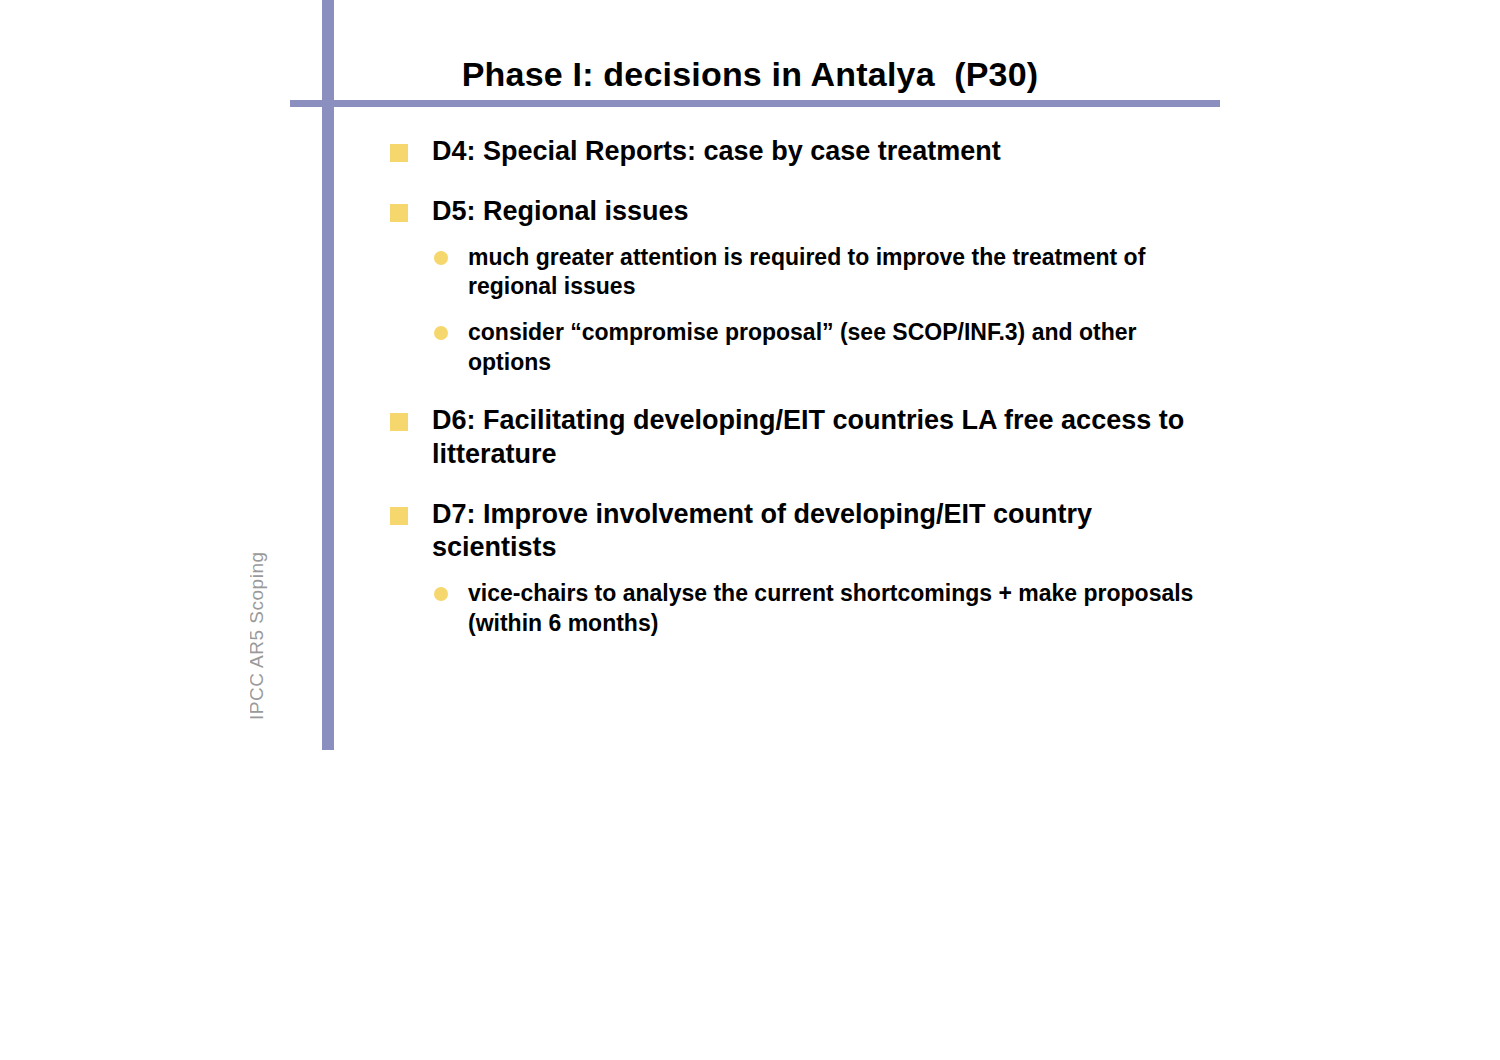Phase I: decisions in Antalya (P30)
IPCC AR5 Scoping
D4: Special Reports: case by case treatment
D5: Regional issues
much greater attention is required to improve the treatment of regional issues
consider “compromise proposal” (see SCOP/INF.3) and other options
D6: Facilitating developing/EIT countries LA free access to litterature
D7: Improve involvement of developing/EIT country scientists
vice-chairs to analyse the current shortcomings + make proposals (within 6 months)